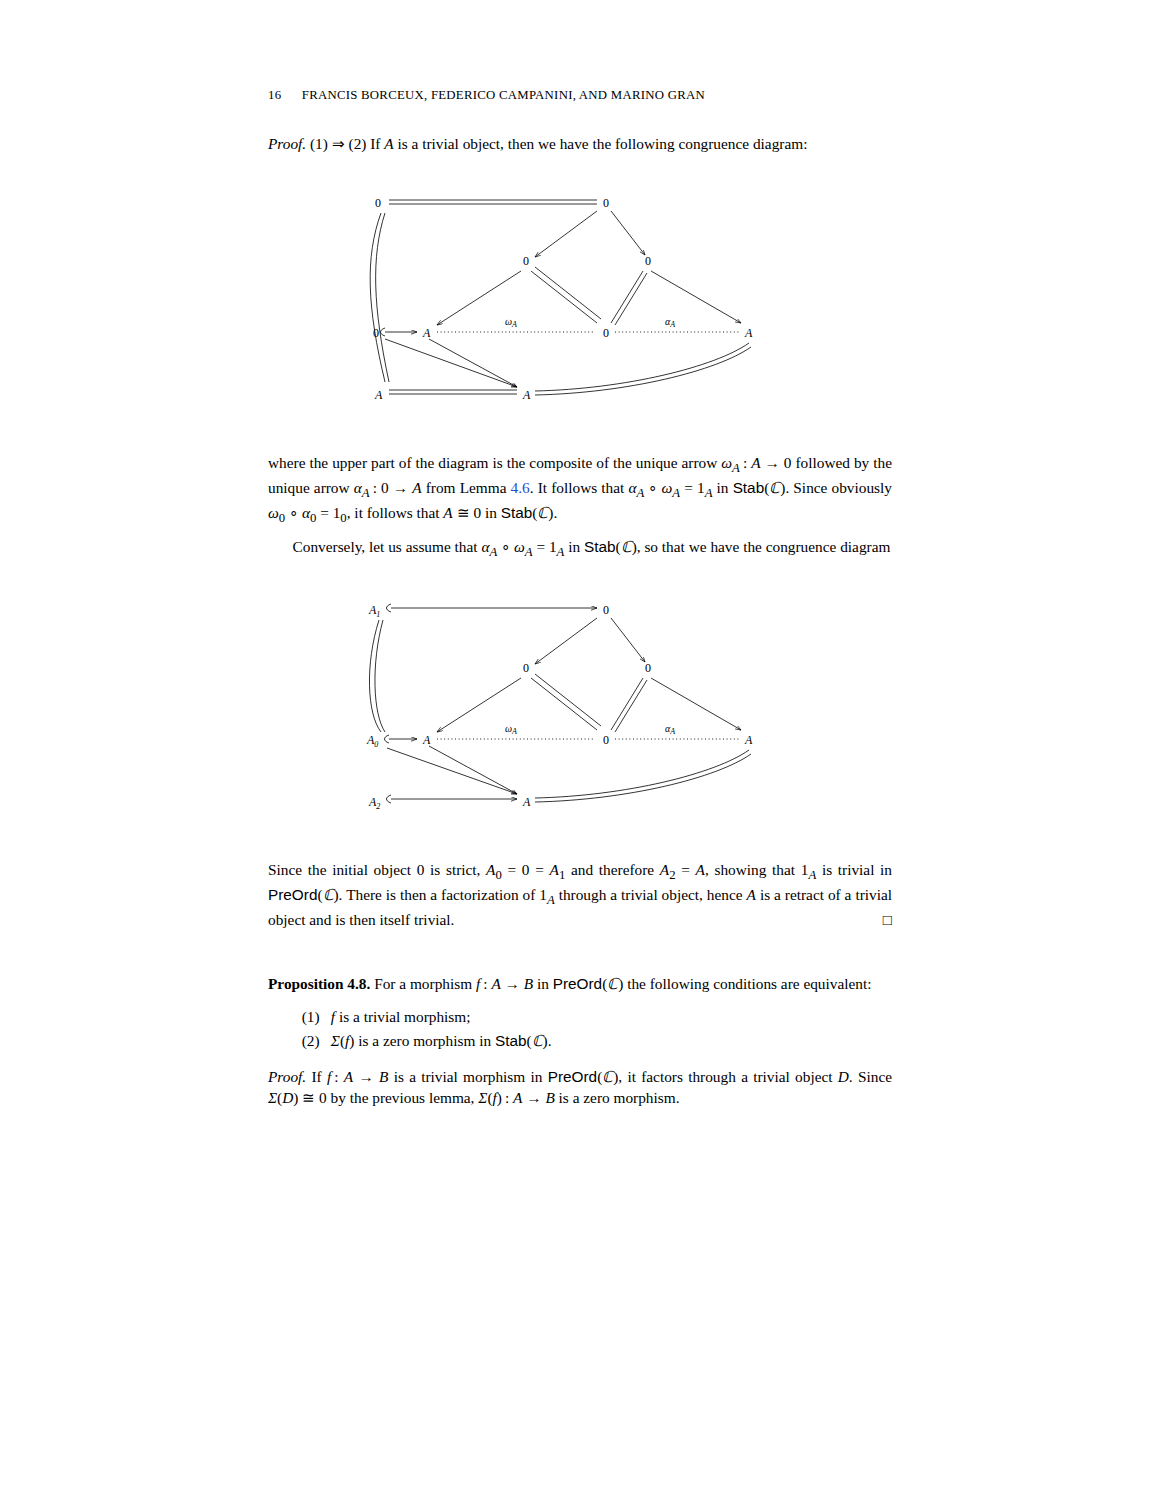16 FRANCIS BORCEUX, FEDERICO CAMPANINI, AND MARINO GRAN
Proof. (1) ⇒ (2) If A is a trivial object, then we have the following congruence diagram:
0 0 0 0 0 A 0 A A A ωA αA
where the upper part of the diagram is the composite of the unique arrow ωA : A → 0 followed by the unique arrow αA : 0 → A from Lemma 4.6. It follows that αA ∘ ωA = 1A in Stab(ℂ). Since obviously ω0 ∘ α0 = 10, it follows that A ≅ 0 in Stab(ℂ).
Conversely, let us assume that αA ∘ ωA = 1A in Stab(ℂ), so that we have the congruence diagram
A1 0 0 0 A0 A 0 A A2 A ωA αA
Since the initial object 0 is strict, A0 = 0 = A1 and therefore A2 = A, showing that 1A is trivial in PreOrd(ℂ). There is then a factorization of 1A through a trivial object, hence A is a retract of a trivial object and is then itself trivial.□
Proposition 4.8. For a morphism f : A → B in PreOrd(ℂ) the following conditions are equivalent:
(1) f is a trivial morphism;
(2) Σ(f) is a zero morphism in Stab(ℂ).
Proof. If f : A → B is a trivial morphism in PreOrd(ℂ), it factors through a trivial object D. Since Σ(D) ≅ 0 by the previous lemma, Σ(f) : A → B is a zero morphism.